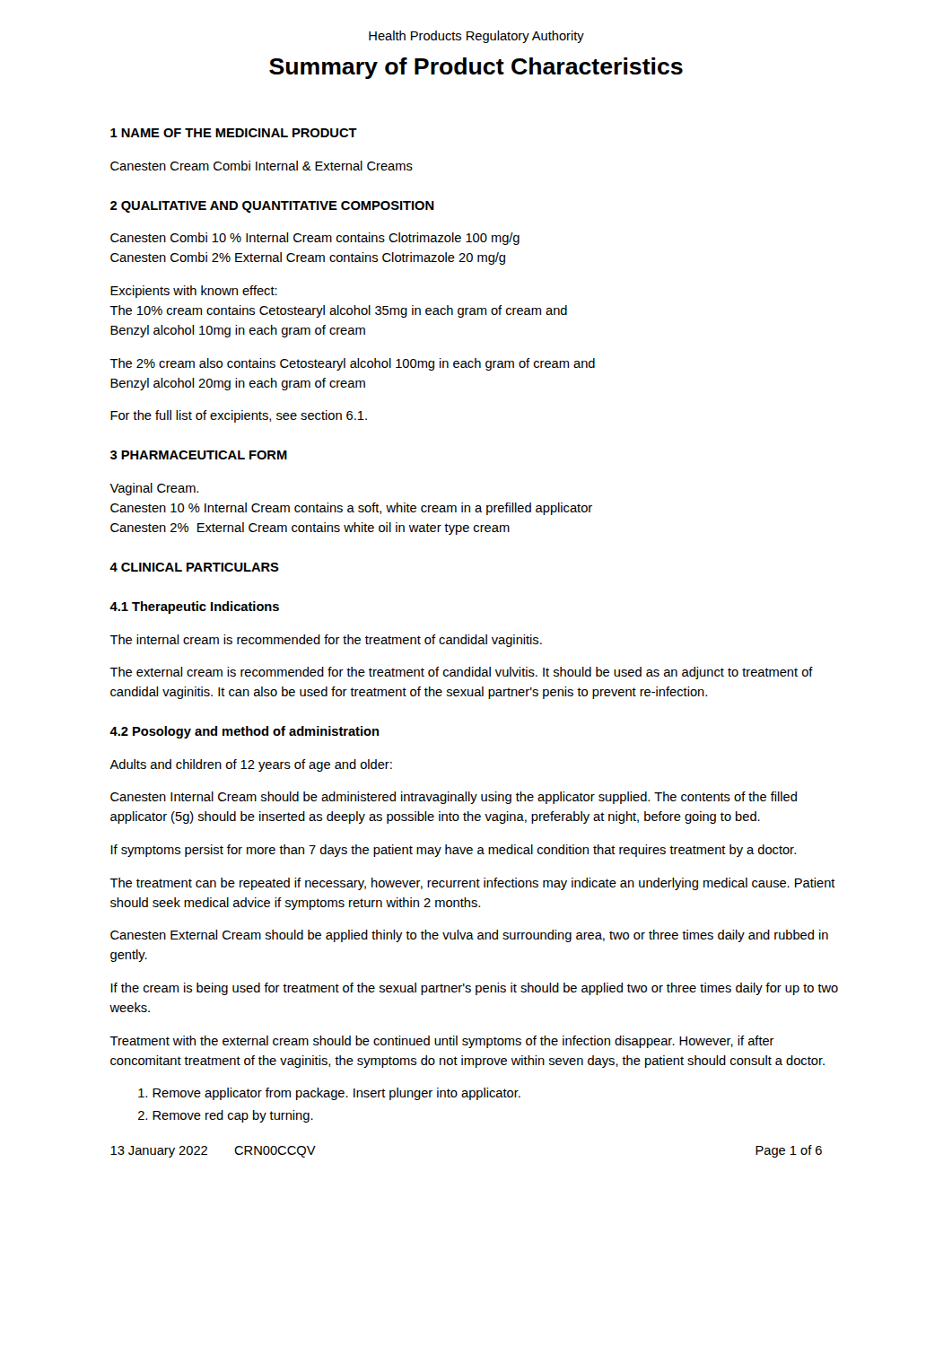Health Products Regulatory Authority
Summary of Product Characteristics
1 NAME OF THE MEDICINAL PRODUCT
Canesten Cream Combi Internal & External Creams
2 QUALITATIVE AND QUANTITATIVE COMPOSITION
Canesten Combi 10 % Internal Cream contains Clotrimazole 100 mg/g
Canesten Combi 2% External Cream contains Clotrimazole 20 mg/g
Excipients with known effect:
The 10% cream contains Cetostearyl alcohol 35mg in each gram of cream and
Benzyl alcohol 10mg in each gram of cream
The 2% cream also contains Cetostearyl alcohol 100mg in each gram of cream and
Benzyl alcohol 20mg in each gram of cream
For the full list of excipients, see section 6.1.
3 PHARMACEUTICAL FORM
Vaginal Cream.
Canesten 10 % Internal Cream contains a soft, white cream in a prefilled applicator
Canesten 2% External Cream contains white oil in water type cream
4 CLINICAL PARTICULARS
4.1 Therapeutic Indications
The internal cream is recommended for the treatment of candidal vaginitis.
The external cream is recommended for the treatment of candidal vulvitis. It should be used as an adjunct to treatment of candidal vaginitis. It can also be used for treatment of the sexual partner's penis to prevent re-infection.
4.2 Posology and method of administration
Adults and children of 12 years of age and older:
Canesten Internal Cream should be administered intravaginally using the applicator supplied. The contents of the filled applicator (5g) should be inserted as deeply as possible into the vagina, preferably at night, before going to bed.
If symptoms persist for more than 7 days the patient may have a medical condition that requires treatment by a doctor.
The treatment can be repeated if necessary, however, recurrent infections may indicate an underlying medical cause. Patient should seek medical advice if symptoms return within 2 months.
Canesten External Cream should be applied thinly to the vulva and surrounding area, two or three times daily and rubbed in gently.
If the cream is being used for treatment of the sexual partner's penis it should be applied two or three times daily for up to two weeks.
Treatment with the external cream should be continued until symptoms of the infection disappear. However, if after concomitant treatment of the vaginitis, the symptoms do not improve within seven days, the patient should consult a doctor.
Remove applicator from package. Insert plunger into applicator.
Remove red cap by turning.
13 January 2022 CRN00CCQV Page 1 of 6